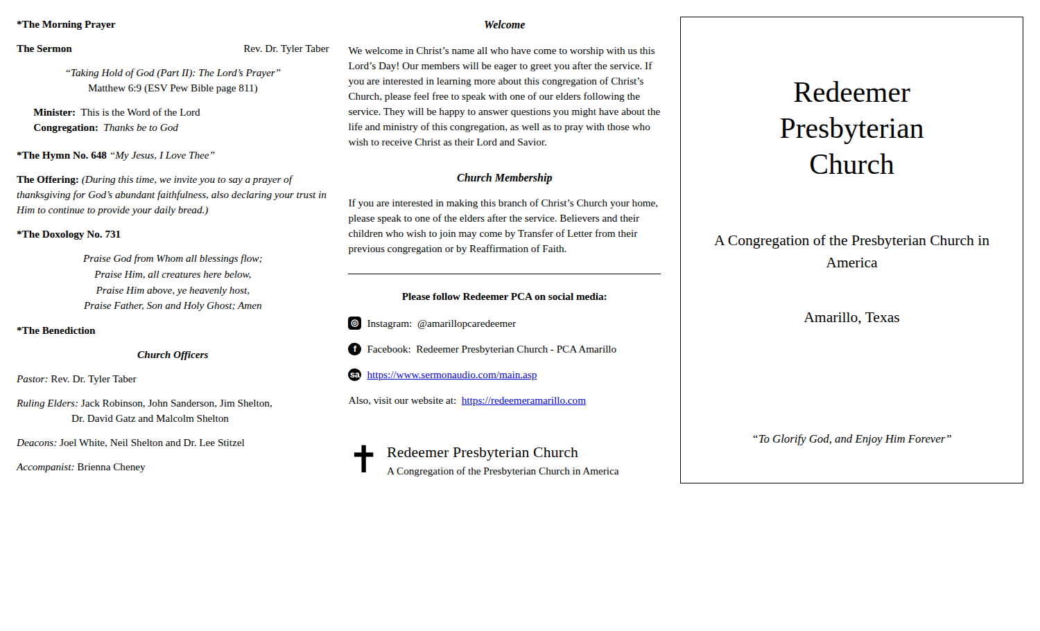*The Morning Prayer
The Sermon Rev. Dr. Tyler Taber
“Taking Hold of God (Part II): The Lord’s Prayer”
Matthew 6:9 (ESV Pew Bible page 811)
Minister: This is the Word of the Lord
Congregation: Thanks be to God
*The Hymn No. 648 “My Jesus, I Love Thee”
The Offering: (During this time, we invite you to say a prayer of thanksgiving for God’s abundant faithfulness, also declaring your trust in Him to continue to provide your daily bread.)
*The Doxology No. 731
Praise God from Whom all blessings flow;
Praise Him, all creatures here below,
Praise Him above, ye heavenly host,
Praise Father, Son and Holy Ghost; Amen
*The Benediction
Church Officers
Pastor: Rev. Dr. Tyler Taber
Ruling Elders: Jack Robinson, John Sanderson, Jim Shelton, Dr. David Gatz and Malcolm Shelton
Deacons: Joel White, Neil Shelton and Dr. Lee Stitzel
Accompanist: Brienna Cheney
Welcome
We welcome in Christ’s name all who have come to worship with us this Lord’s Day! Our members will be eager to greet you after the service. If you are interested in learning more about this congregation of Christ’s Church, please feel free to speak with one of our elders following the service. They will be happy to answer questions you might have about the life and ministry of this congregation, as well as to pray with those who wish to receive Christ as their Lord and Savior.
Church Membership
If you are interested in making this branch of Christ’s Church your home, please speak to one of the elders after the service. Believers and their children who wish to join may come by Transfer of Letter from their previous congregation or by Reaffirmation of Faith.
Please follow Redeemer PCA on social media:
◎ Instagram: @amarillopcaredeemer
f Facebook: Redeemer Presbyterian Church - PCA Amarillo
sa https://www.sermonaudio.com/main.asp
Also, visit our website at: https://redeemeramarillo.com
✝ Redeemer Presbyterian Church
A Congregation of the Presbyterian Church in America
Redeemer
Presbyterian
Church
A Congregation of the Presbyterian Church in America
Amarillo, Texas
“To Glorify God, and Enjoy Him Forever”